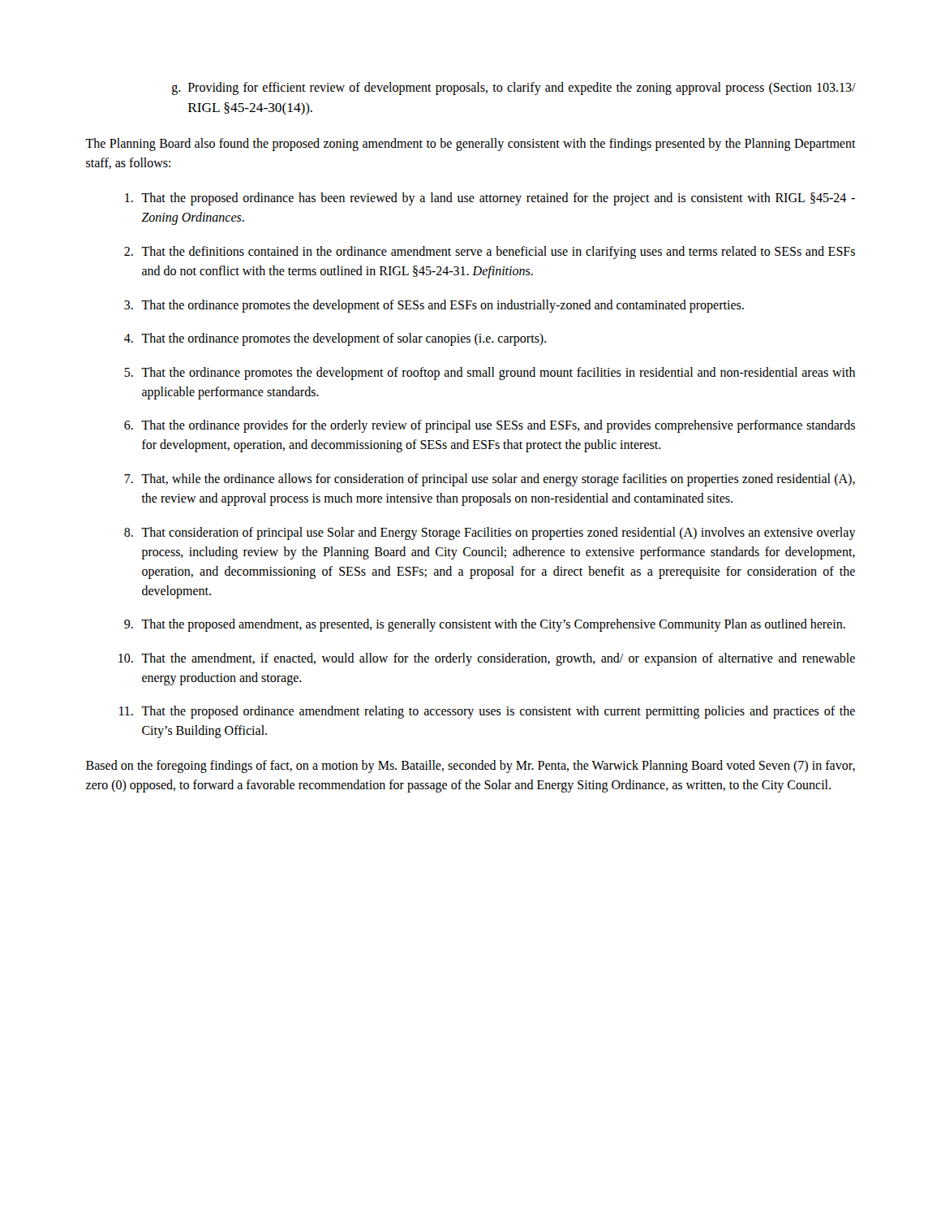g. Providing for efficient review of development proposals, to clarify and expedite the zoning approval process (Section 103.13/ RIGL §45-24-30(14)).
The Planning Board also found the proposed zoning amendment to be generally consistent with the findings presented by the Planning Department staff, as follows:
That the proposed ordinance has been reviewed by a land use attorney retained for the project and is consistent with RIGL §45-24 - Zoning Ordinances.
That the definitions contained in the ordinance amendment serve a beneficial use in clarifying uses and terms related to SESs and ESFs and do not conflict with the terms outlined in RIGL §45-24-31. Definitions.
That the ordinance promotes the development of SESs and ESFs on industrially-zoned and contaminated properties.
That the ordinance promotes the development of solar canopies (i.e. carports).
That the ordinance promotes the development of rooftop and small ground mount facilities in residential and non-residential areas with applicable performance standards.
That the ordinance provides for the orderly review of principal use SESs and ESFs, and provides comprehensive performance standards for development, operation, and decommissioning of SESs and ESFs that protect the public interest.
That, while the ordinance allows for consideration of principal use solar and energy storage facilities on properties zoned residential (A), the review and approval process is much more intensive than proposals on non-residential and contaminated sites.
That consideration of principal use Solar and Energy Storage Facilities on properties zoned residential (A) involves an extensive overlay process, including review by the Planning Board and City Council; adherence to extensive performance standards for development, operation, and decommissioning of SESs and ESFs; and a proposal for a direct benefit as a prerequisite for consideration of the development.
That the proposed amendment, as presented, is generally consistent with the City’s Comprehensive Community Plan as outlined herein.
That the amendment, if enacted, would allow for the orderly consideration, growth, and/ or expansion of alternative and renewable energy production and storage.
That the proposed ordinance amendment relating to accessory uses is consistent with current permitting policies and practices of the City’s Building Official.
Based on the foregoing findings of fact, on a motion by Ms. Bataille, seconded by Mr. Penta, the Warwick Planning Board voted Seven (7) in favor, zero (0) opposed, to forward a favorable recommendation for passage of the Solar and Energy Siting Ordinance, as written, to the City Council.